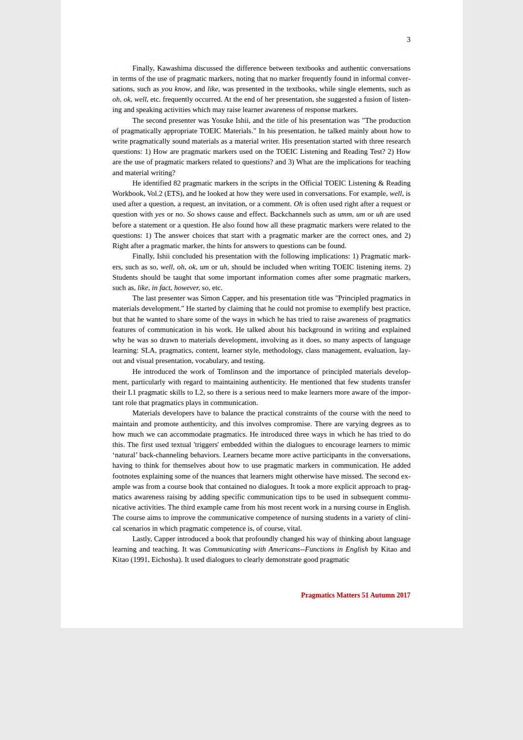3
Finally, Kawashima discussed the difference between textbooks and authentic conversations in terms of the use of pragmatic markers, noting that no marker frequently found in informal conversations, such as you know, and like, was presented in the textbooks, while single elements, such as oh, ok, well, etc. frequently occurred. At the end of her presentation, she suggested a fusion of listening and speaking activities which may raise learner awareness of response markers.
The second presenter was Yosuke Ishii, and the title of his presentation was "The production of pragmatically appropriate TOEIC Materials." In his presentation, he talked mainly about how to write pragmatically sound materials as a material writer. His presentation started with three research questions: 1) How are pragmatic markers used on the TOEIC Listening and Reading Test? 2) How are the use of pragmatic markers related to questions? and 3) What are the implications for teaching and material writing?
He identified 82 pragmatic markers in the scripts in the Official TOEIC Listening & Reading Workbook, Vol.2 (ETS), and he looked at how they were used in conversations. For example, well, is used after a question, a request, an invitation, or a comment. Oh is often used right after a request or question with yes or no. So shows cause and effect. Backchannels such as umm, um or uh are used before a statement or a question. He also found how all these pragmatic markers were related to the questions: 1) The answer choices that start with a pragmatic marker are the correct ones, and 2) Right after a pragmatic marker, the hints for answers to questions can be found.
Finally, Ishii concluded his presentation with the following implications: 1) Pragmatic markers, such as so, well, oh, ok, um or uh, should be included when writing TOEIC listening items. 2) Students should be taught that some important information comes after some pragmatic markers, such as, like, in fact, however, so, etc.
The last presenter was Simon Capper, and his presentation title was "Principled pragmatics in materials development." He started by claiming that he could not promise to exemplify best practice, but that he wanted to share some of the ways in which he has tried to raise awareness of pragmatics features of communication in his work. He talked about his background in writing and explained why he was so drawn to materials development, involving as it does, so many aspects of language learning: SLA, pragmatics, content, learner style, methodology, class management, evaluation, layout and visual presentation, vocabulary, and testing.
He introduced the work of Tomlinson and the importance of principled materials development, particularly with regard to maintaining authenticity. He mentioned that few students transfer their L1 pragmatic skills to L2, so there is a serious need to make learners more aware of the important role that pragmatics plays in communication.
Materials developers have to balance the practical constraints of the course with the need to maintain and promote authenticity, and this involves compromise. There are varying degrees as to how much we can accommodate pragmatics. He introduced three ways in which he has tried to do this. The first used textual 'triggers' embedded within the dialogues to encourage learners to mimic ‘natural’ back-channeling behaviors. Learners became more active participants in the conversations, having to think for themselves about how to use pragmatic markers in communication. He added footnotes explaining some of the nuances that learners might otherwise have missed. The second example was from a course book that contained no dialogues. It took a more explicit approach to pragmatics awareness raising by adding specific communication tips to be used in subsequent communicative activities. The third example came from his most recent work in a nursing course in English. The course aims to improve the communicative competence of nursing students in a variety of clinical scenarios in which pragmatic competence is, of course, vital.
Lastly, Capper introduced a book that profoundly changed his way of thinking about language learning and teaching. It was Communicating with Americans--Functions in English by Kitao and Kitao (1991, Eichosha). It used dialogues to clearly demonstrate good pragmatic
Pragmatics Matters 51 Autumn 2017